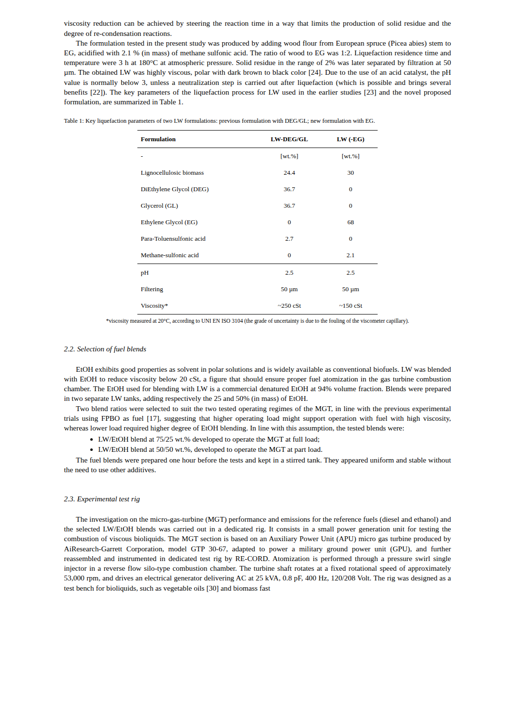viscosity reduction can be achieved by steering the reaction time in a way that limits the production of solid residue and the degree of re-condensation reactions.
The formulation tested in the present study was produced by adding wood flour from European spruce (Picea abies) stem to EG, acidified with 2.1 % (in mass) of methane sulfonic acid. The ratio of wood to EG was 1:2. Liquefaction residence time and temperature were 3 h at 180°C at atmospheric pressure. Solid residue in the range of 2% was later separated by filtration at 50 µm. The obtained LW was highly viscous, polar with dark brown to black color [24]. Due to the use of an acid catalyst, the pH value is normally below 3, unless a neutralization step is carried out after liquefaction (which is possible and brings several benefits [22]). The key parameters of the liquefaction process for LW used in the earlier studies [23] and the novel proposed formulation, are summarized in Table 1.
Table 1: Key liquefaction parameters of two LW formulations: previous formulation with DEG/GL; new formulation with EG.
| Formulation | LW-DEG/GL | LW (-EG) |
| --- | --- | --- |
| - | [wt.%] | [wt.%] |
| Lignocellulosic biomass | 24.4 | 30 |
| DiEthylene Glycol (DEG) | 36.7 | 0 |
| Glycerol (GL) | 36.7 | 0 |
| Ethylene Glycol (EG) | 0 | 68 |
| Para-Toluensulfonic acid | 2.7 | 0 |
| Methane-sulfonic acid | 0 | 2.1 |
| pH | 2.5 | 2.5 |
| Filtering | 50 µm | 50 µm |
| Viscosity* | ~250 cSt | ~150 cSt |
*viscosity measured at 20°C, according to UNI EN ISO 3104 (the grade of uncertainty is due to the fouling of the viscometer capillary).
2.2. Selection of fuel blends
EtOH exhibits good properties as solvent in polar solutions and is widely available as conventional biofuels. LW was blended with EtOH to reduce viscosity below 20 cSt, a figure that should ensure proper fuel atomization in the gas turbine combustion chamber. The EtOH used for blending with LW is a commercial denatured EtOH at 94% volume fraction. Blends were prepared in two separate LW tanks, adding respectively the 25 and 50% (in mass) of EtOH.
Two blend ratios were selected to suit the two tested operating regimes of the MGT, in line with the previous experimental trials using FPBO as fuel [17], suggesting that higher operating load might support operation with fuel with high viscosity, whereas lower load required higher degree of EtOH blending. In line with this assumption, the tested blends were:
LW/EtOH blend at 75/25 wt.% developed to operate the MGT at full load;
LW/EtOH blend at 50/50 wt.%, developed to operate the MGT at part load.
The fuel blends were prepared one hour before the tests and kept in a stirred tank. They appeared uniform and stable without the need to use other additives.
2.3. Experimental test rig
The investigation on the micro-gas-turbine (MGT) performance and emissions for the reference fuels (diesel and ethanol) and the selected LW/EtOH blends was carried out in a dedicated rig. It consists in a small power generation unit for testing the combustion of viscous bioliquids. The MGT section is based on an Auxiliary Power Unit (APU) micro gas turbine produced by AiResearch-Garrett Corporation, model GTP 30-67, adapted to power a military ground power unit (GPU), and further reassembled and instrumented in dedicated test rig by RE-CORD. Atomization is performed through a pressure swirl single injector in a reverse flow silo-type combustion chamber. The turbine shaft rotates at a fixed rotational speed of approximately 53,000 rpm, and drives an electrical generator delivering AC at 25 kVA, 0.8 pF, 400 Hz, 120/208 Volt. The rig was designed as a test bench for bioliquids, such as vegetable oils [30] and biomass fast